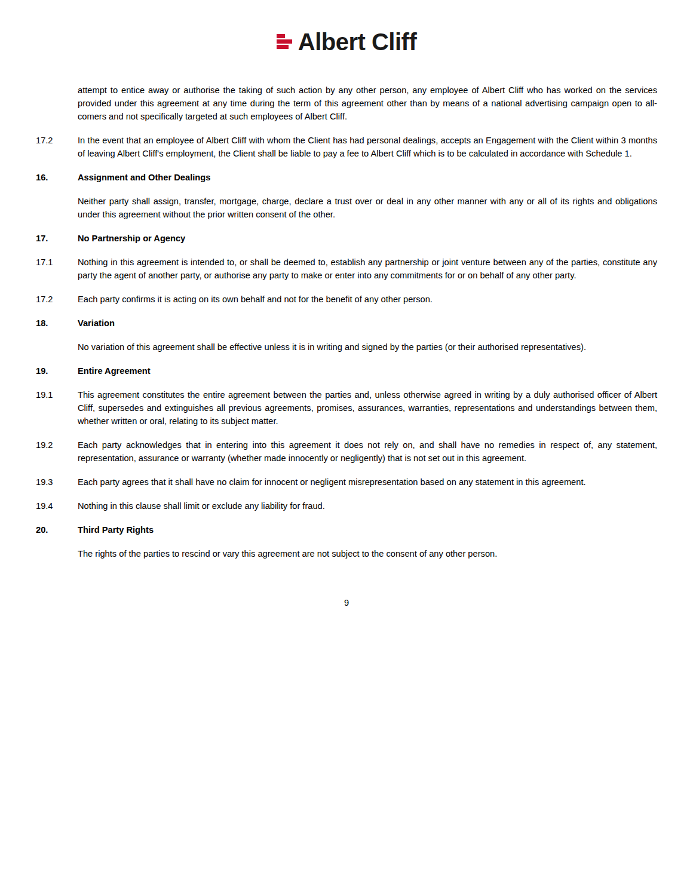Albert Cliff
attempt to entice away or authorise the taking of such action by any other person, any employee of Albert Cliff who has worked on the services provided under this agreement at any time during the term of this agreement other than by means of a national advertising campaign open to all-comers and not specifically targeted at such employees of Albert Cliff.
17.2
In the event that an employee of Albert Cliff with whom the Client has had personal dealings, accepts an Engagement with the Client within 3 months of leaving Albert Cliff's employment, the Client shall be liable to pay a fee to Albert Cliff which is to be calculated in accordance with Schedule 1.
16.
Assignment and Other Dealings
Neither party shall assign, transfer, mortgage, charge, declare a trust over or deal in any other manner with any or all of its rights and obligations under this agreement without the prior written consent of the other.
17.
No Partnership or Agency
17.1
Nothing in this agreement is intended to, or shall be deemed to, establish any partnership or joint venture between any of the parties, constitute any party the agent of another party, or authorise any party to make or enter into any commitments for or on behalf of any other party.
17.2
Each party confirms it is acting on its own behalf and not for the benefit of any other person.
18.
Variation
No variation of this agreement shall be effective unless it is in writing and signed by the parties (or their authorised representatives).
19.
Entire Agreement
19.1
This agreement constitutes the entire agreement between the parties and, unless otherwise agreed in writing by a duly authorised officer of Albert Cliff, supersedes and extinguishes all previous agreements, promises, assurances, warranties, representations and understandings between them, whether written or oral, relating to its subject matter.
19.2
Each party acknowledges that in entering into this agreement it does not rely on, and shall have no remedies in respect of, any statement, representation, assurance or warranty (whether made innocently or negligently) that is not set out in this agreement.
19.3
Each party agrees that it shall have no claim for innocent or negligent misrepresentation based on any statement in this agreement.
19.4
Nothing in this clause shall limit or exclude any liability for fraud.
20.
Third Party Rights
The rights of the parties to rescind or vary this agreement are not subject to the consent of any other person.
9